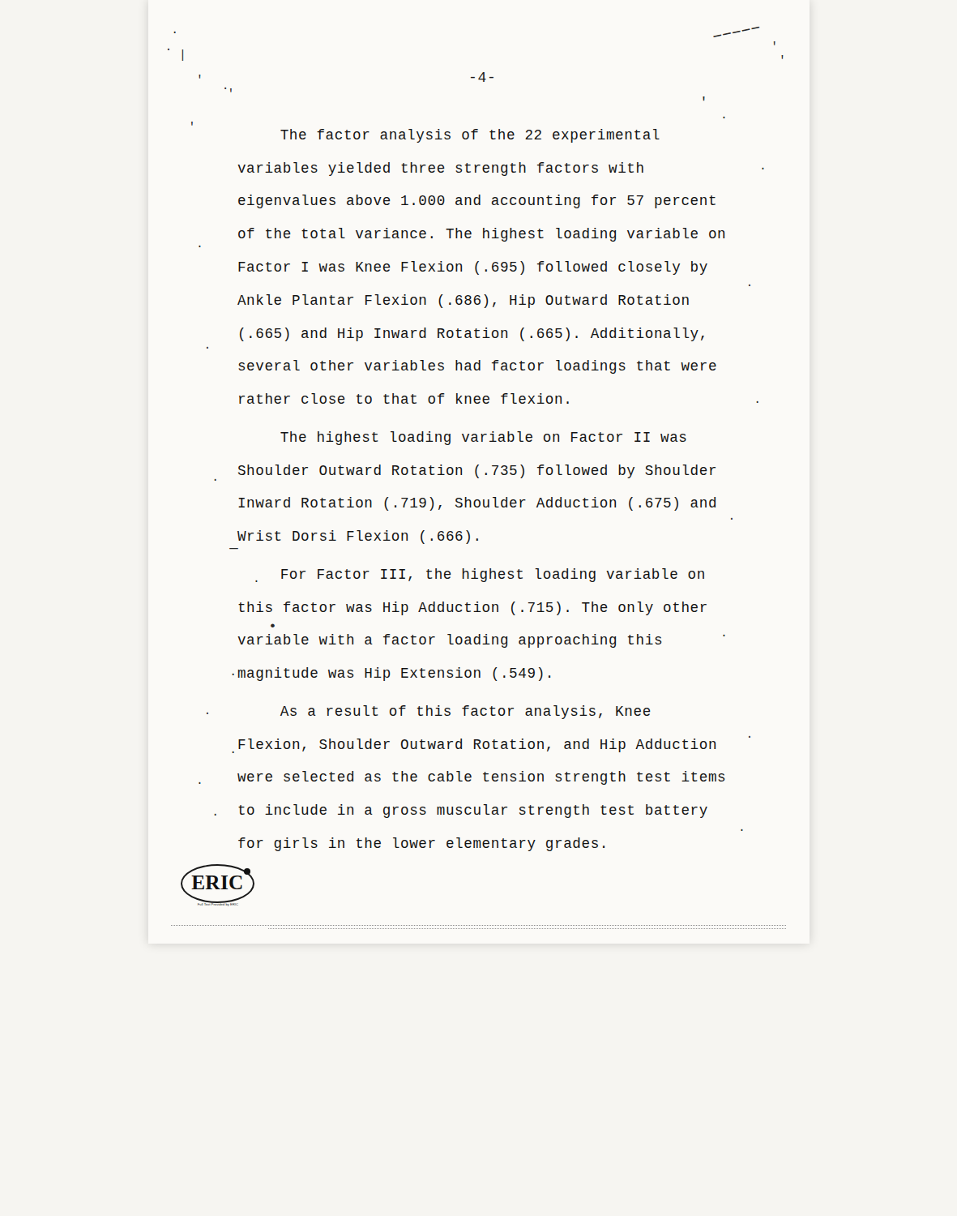. . | −−−−− ' ' ' . ' ' . ' . . . . . . — . • . . . . . . . . .
-4-
The factor analysis of the 22 experimental variables yielded three strength factors with eigenvalues above 1.000 and accounting for 57 percent of the total variance. The highest loading variable on Factor I was Knee Flexion (.695) followed closely by Ankle Plantar Flexion (.686), Hip Outward Rotation (.665) and Hip Inward Rotation (.665). Additionally, several other variables had factor loadings that were rather close to that of knee flexion.
The highest loading variable on Factor II was Shoulder Outward Rotation (.735) followed by Shoulder Inward Rotation (.719), Shoulder Adduction (.675) and Wrist Dorsi Flexion (.666).
For Factor III, the highest loading variable on this factor was Hip Adduction (.715). The only other variable with a factor loading approaching this magnitude was Hip Extension (.549).
As a result of this factor analysis, Knee Flexion, Shoulder Outward Rotation, and Hip Adduction were selected as the cable tension strength test items to include in a gross muscular strength test battery for girls in the lower elementary grades.
ERIC
Full Text Provided by ERIC